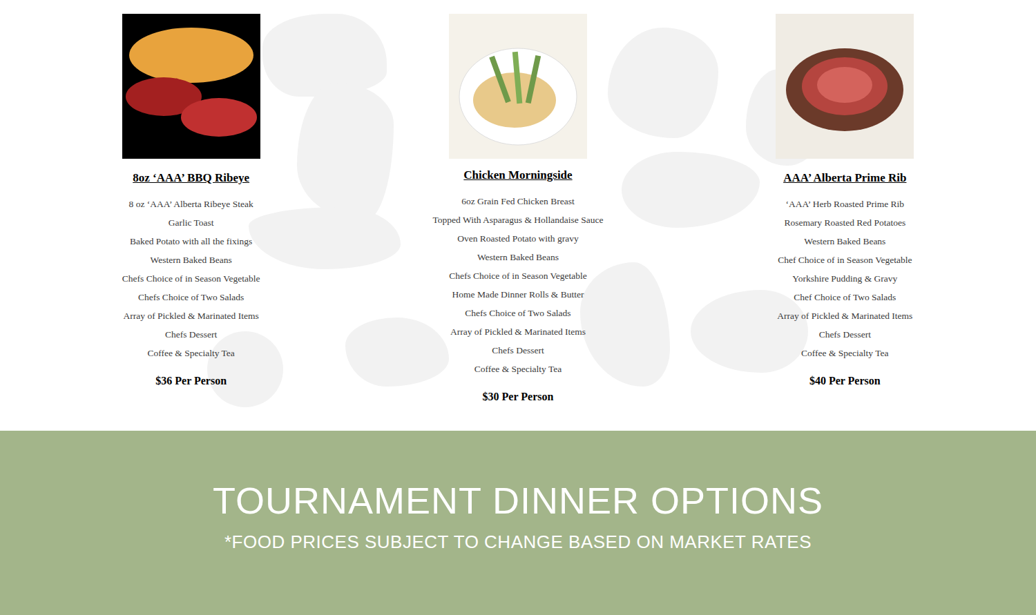8oz ‘AAA’ BBQ Ribeye
8 oz ‘AAA’ Alberta Ribeye Steak
Garlic Toast
Baked Potato with all the fixings
Western Baked Beans
Chefs Choice of in Season Vegetable
Chefs Choice of Two Salads
Array of Pickled & Marinated Items
Chefs Dessert
Coffee & Specialty Tea
$36 Per Person
Chicken Morningside
6oz Grain Fed Chicken Breast
Topped With Asparagus & Hollandaise Sauce
Oven Roasted Potato with gravy
Western Baked Beans
Chefs Choice of in Season Vegetable
Home Made Dinner Rolls & Butter
Chefs Choice of Two Salads
Array of Pickled & Marinated Items
Chefs Dessert
Coffee & Specialty Tea
$30 Per Person
AAA’ Alberta Prime Rib
‘AAA’ Herb Roasted Prime Rib
Rosemary Roasted Red Potatoes
Western Baked Beans
Chef Choice of in Season Vegetable
Yorkshire Pudding & Gravy
Chef Choice of Two Salads
Array of Pickled & Marinated Items
Chefs Dessert
Coffee & Specialty Tea
$40 Per Person
TOURNAMENT DINNER OPTIONS
*FOOD PRICES SUBJECT TO CHANGE BASED ON MARKET RATES